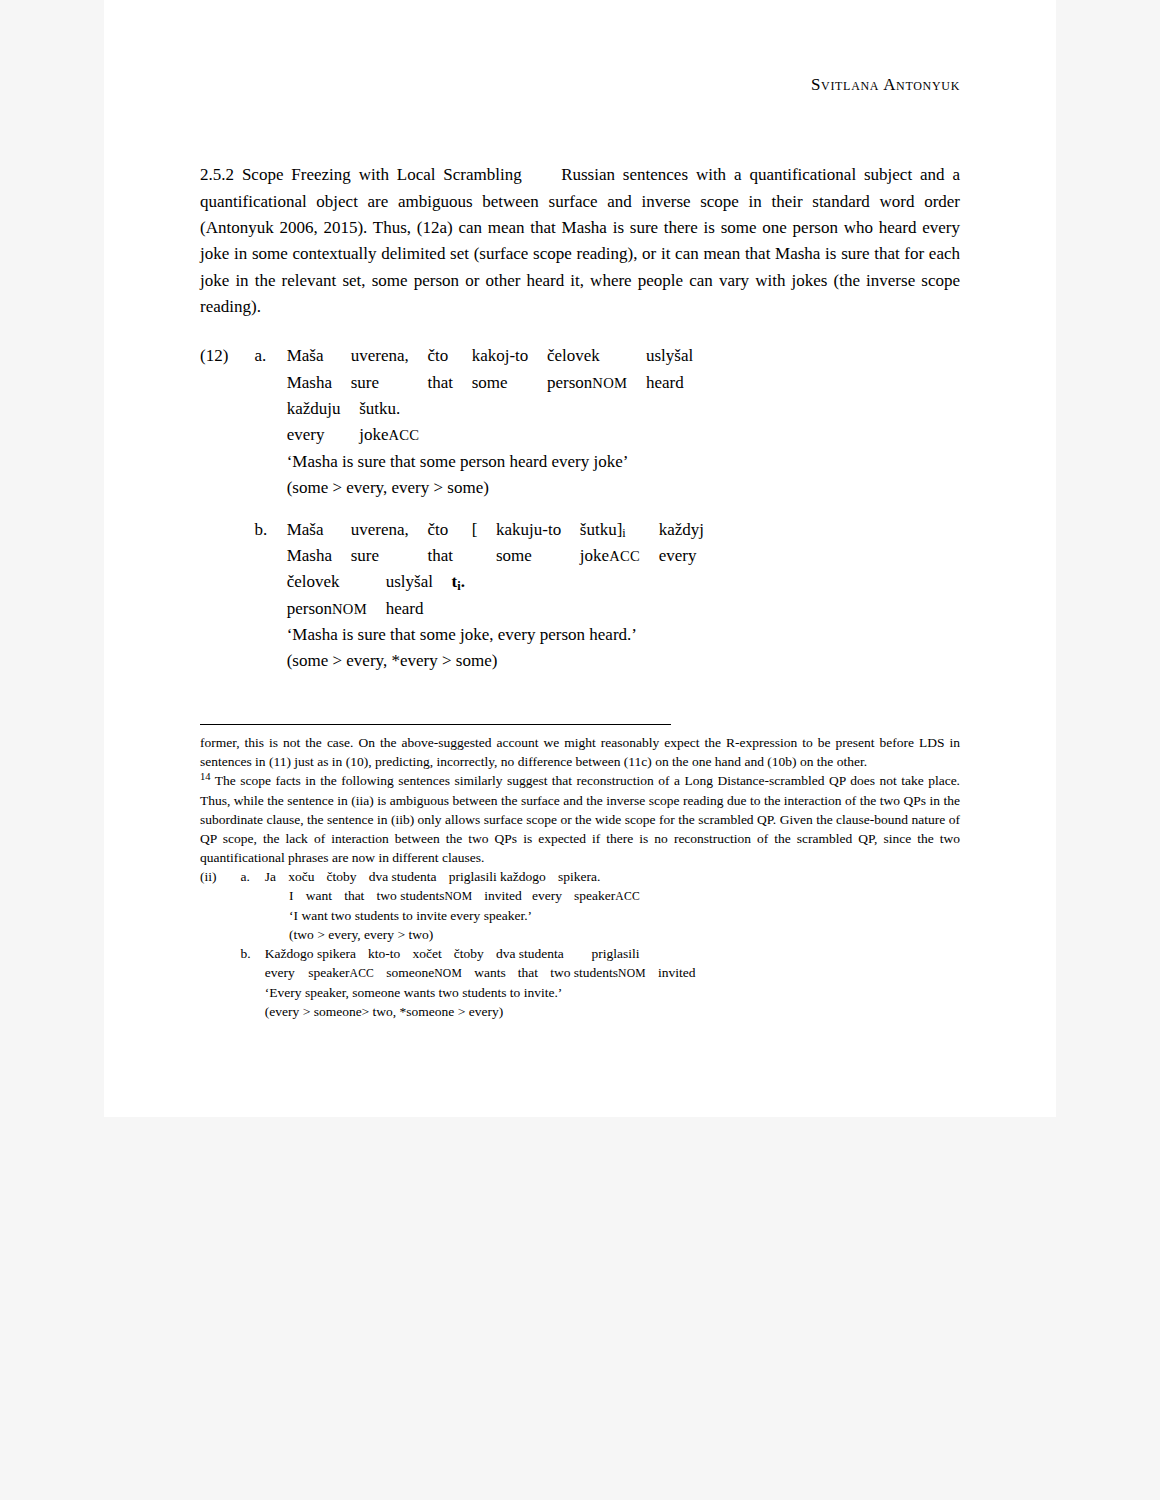Svitlana Antonyuk
2.5.2 Scope Freezing with Local Scrambling Russian sentences with a quantificational subject and a quantificational object are ambiguous between surface and inverse scope in their standard word order (Antonyuk 2006, 2015). Thus, (12a) can mean that Masha is sure there is some one person who heard every joke in some contextually delimited set (surface scope reading), or it can mean that Masha is sure that for each joke in the relevant set, some person or other heard it, where people can vary with jokes (the inverse scope reading).
(12)
a.
Maša uverena, čto kakoj-to čelovek uslyšal Masha sure that some personNOM heard
každuju šutku. every jokeACC
‘Masha is sure that some person heard every joke’
(some > every, every > some)
b.
Maša uverena, čto[kakuju-to šutku]i každyj Masha sure that some jokeACC every
čelovek uslyšal ti. personNOM heard
‘Masha is sure that some joke, every person heard.’
(some > every, *every > some)
former, this is not the case. On the above-suggested account we might reasonably expect the R-expression to be present before LDS in sentences in (11) just as in (10), predicting, incorrectly, no difference between (11c) on the one hand and (10b) on the other.
14 The scope facts in the following sentences similarly suggest that reconstruction of a Long Distance-scrambled QP does not take place. Thus, while the sentence in (iia) is ambiguous between the surface and the inverse scope reading due to the interaction of the two QPs in the subordinate clause, the sentence in (iib) only allows surface scope or the wide scope for the scrambled QP. Given the clause-bound nature of QP scope, the lack of interaction between the two QPs is expected if there is no reconstruction of the scrambled QP, since the two quantificational phrases are now in different clauses.
(ii)
a.
Ja xoču čtoby dva studenta priglasili každogo spikera.
Iwant that two studentsNOM invited every speakerACC
‘I want two students to invite every speaker.’
(two > every, every > two)
b.
Každogo spikera kto-to xočet čtoby dva studenta priglasili
every speakerACC someoneNOM wants that two studentsNOM invited
‘Every speaker, someone wants two students to invite.’
(every > someone> two, *someone > every)